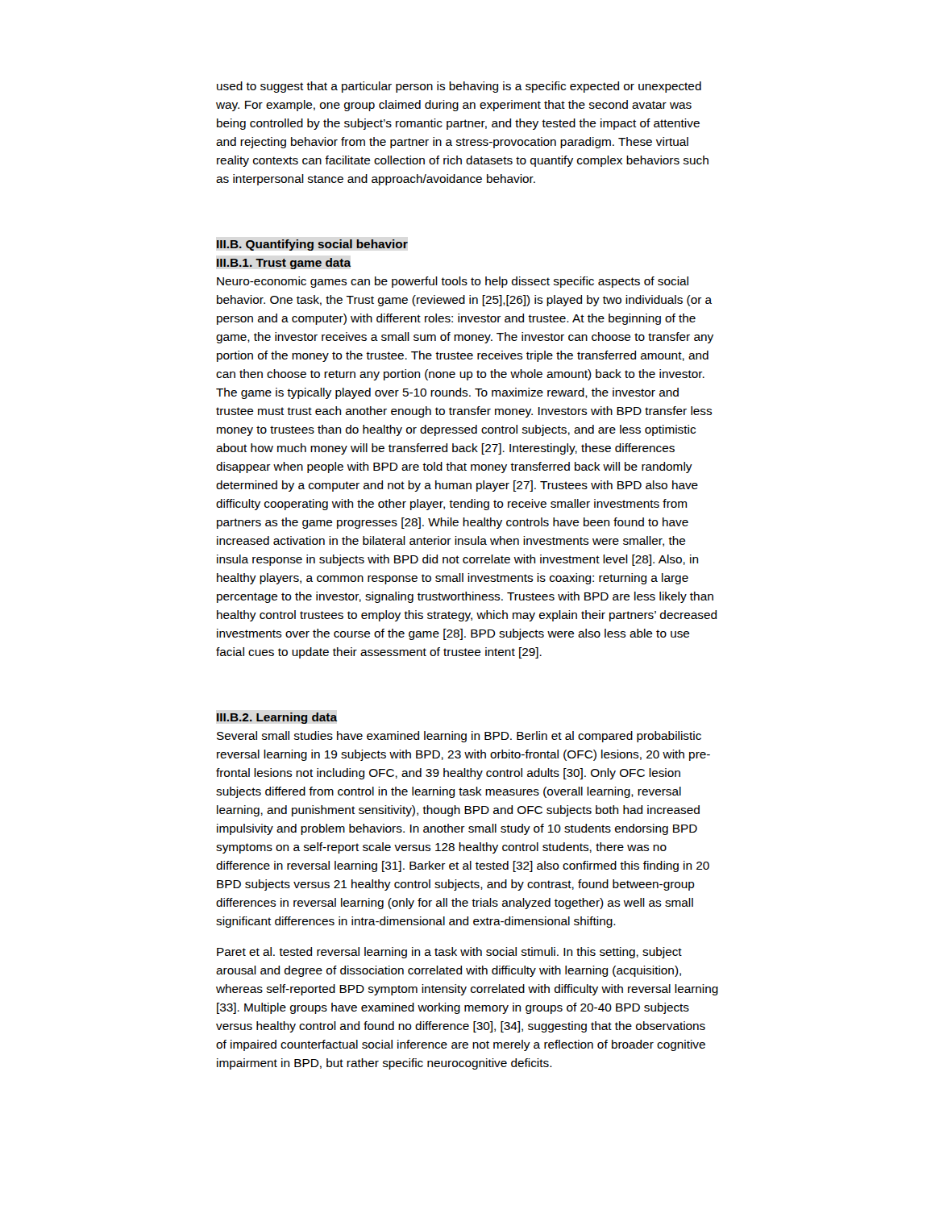used to suggest that a particular person is behaving is a specific expected or unexpected way. For example, one group claimed during an experiment that the second avatar was being controlled by the subject’s romantic partner, and they tested the impact of attentive and rejecting behavior from the partner in a stress-provocation paradigm. These virtual reality contexts can facilitate collection of rich datasets to quantify complex behaviors such as interpersonal stance and approach/avoidance behavior.
III.B. Quantifying social behavior
III.B.1. Trust game data
Neuro-economic games can be powerful tools to help dissect specific aspects of social behavior. One task, the Trust game (reviewed in [25],[26]) is played by two individuals (or a person and a computer) with different roles: investor and trustee. At the beginning of the game, the investor receives a small sum of money. The investor can choose to transfer any portion of the money to the trustee. The trustee receives triple the transferred amount, and can then choose to return any portion (none up to the whole amount) back to the investor. The game is typically played over 5-10 rounds. To maximize reward, the investor and trustee must trust each another enough to transfer money. Investors with BPD transfer less money to trustees than do healthy or depressed control subjects, and are less optimistic about how much money will be transferred back [27]. Interestingly, these differences disappear when people with BPD are told that money transferred back will be randomly determined by a computer and not by a human player [27]. Trustees with BPD also have difficulty cooperating with the other player, tending to receive smaller investments from partners as the game progresses [28]. While healthy controls have been found to have increased activation in the bilateral anterior insula when investments were smaller, the insula response in subjects with BPD did not correlate with investment level [28]. Also, in healthy players, a common response to small investments is coaxing: returning a large percentage to the investor, signaling trustworthiness. Trustees with BPD are less likely than healthy control trustees to employ this strategy, which may explain their partners’ decreased investments over the course of the game [28]. BPD subjects were also less able to use facial cues to update their assessment of trustee intent [29].
III.B.2. Learning data
Several small studies have examined learning in BPD. Berlin et al compared probabilistic reversal learning in 19 subjects with BPD, 23 with orbito-frontal (OFC) lesions, 20 with pre-frontal lesions not including OFC, and 39 healthy control adults [30]. Only OFC lesion subjects differed from control in the learning task measures (overall learning, reversal learning, and punishment sensitivity), though BPD and OFC subjects both had increased impulsivity and problem behaviors. In another small study of 10 students endorsing BPD symptoms on a self-report scale versus 128 healthy control students, there was no difference in reversal learning [31]. Barker et al tested [32] also confirmed this finding in 20 BPD subjects versus 21 healthy control subjects, and by contrast, found between-group differences in reversal learning (only for all the trials analyzed together) as well as small significant differences in intra-dimensional and extra-dimensional shifting.
Paret et al. tested reversal learning in a task with social stimuli. In this setting, subject arousal and degree of dissociation correlated with difficulty with learning (acquisition), whereas self-reported BPD symptom intensity correlated with difficulty with reversal learning [33]. Multiple groups have examined working memory in groups of 20-40 BPD subjects versus healthy control and found no difference [30], [34], suggesting that the observations of impaired counterfactual social inference are not merely a reflection of broader cognitive impairment in BPD, but rather specific neurocognitive deficits.